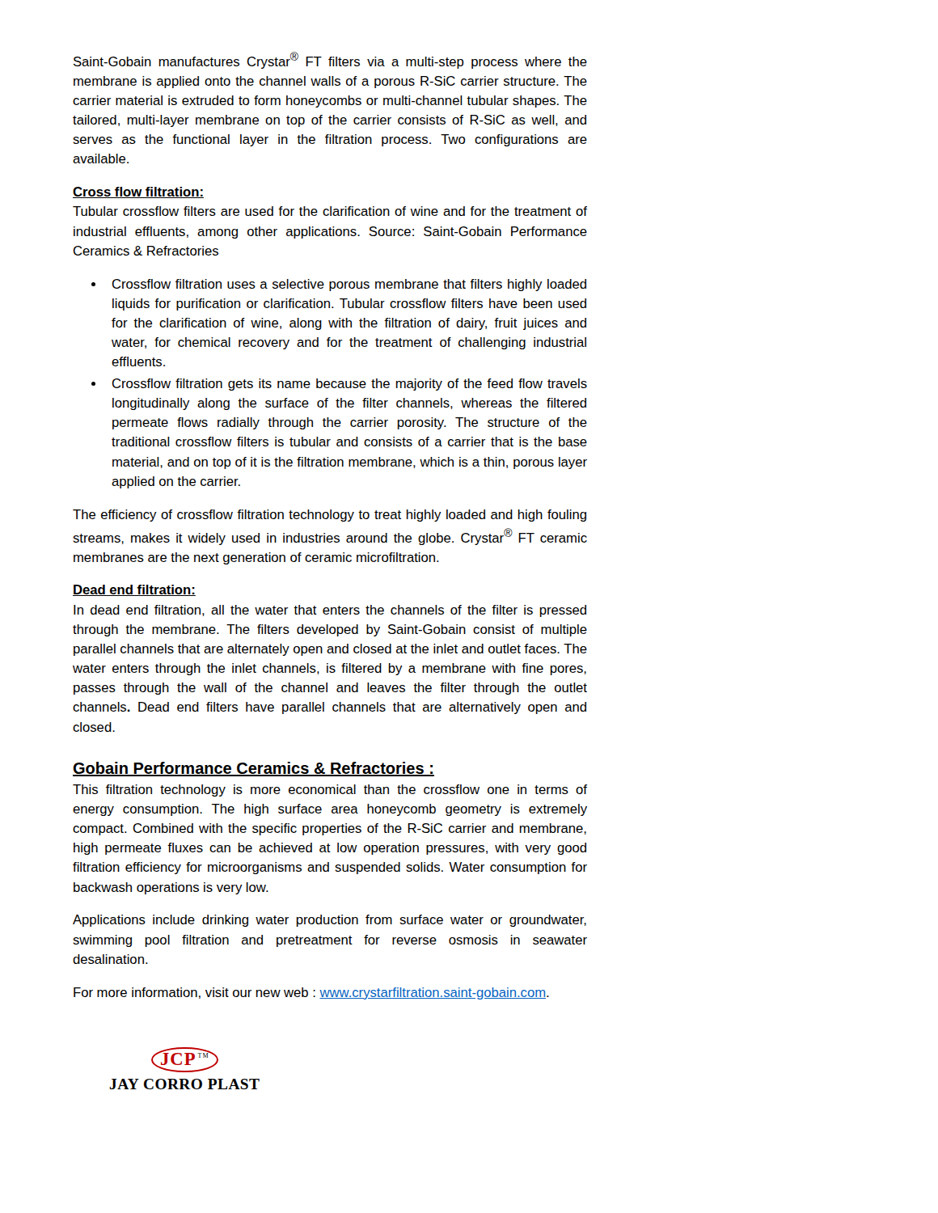Saint-Gobain manufactures Crystar® FT filters via a multi-step process where the membrane is applied onto the channel walls of a porous R-SiC carrier structure. The carrier material is extruded to form honeycombs or multi-channel tubular shapes. The tailored, multi-layer membrane on top of the carrier consists of R-SiC as well, and serves as the functional layer in the filtration process. Two configurations are available.
Cross flow filtration:
Tubular crossflow filters are used for the clarification of wine and for the treatment of industrial effluents, among other applications. Source: Saint-Gobain Performance Ceramics & Refractories
Crossflow filtration uses a selective porous membrane that filters highly loaded liquids for purification or clarification. Tubular crossflow filters have been used for the clarification of wine, along with the filtration of dairy, fruit juices and water, for chemical recovery and for the treatment of challenging industrial effluents.
Crossflow filtration gets its name because the majority of the feed flow travels longitudinally along the surface of the filter channels, whereas the filtered permeate flows radially through the carrier porosity. The structure of the traditional crossflow filters is tubular and consists of a carrier that is the base material, and on top of it is the filtration membrane, which is a thin, porous layer applied on the carrier.
The efficiency of crossflow filtration technology to treat highly loaded and high fouling streams, makes it widely used in industries around the globe. Crystar® FT ceramic membranes are the next generation of ceramic microfiltration.
Dead end filtration:
In dead end filtration, all the water that enters the channels of the filter is pressed through the membrane. The filters developed by Saint-Gobain consist of multiple parallel channels that are alternately open and closed at the inlet and outlet faces. The water enters through the inlet channels, is filtered by a membrane with fine pores, passes through the wall of the channel and leaves the filter through the outlet channels. Dead end filters have parallel channels that are alternatively open and closed.
Gobain Performance Ceramics & Refractories :
This filtration technology is more economical than the crossflow one in terms of energy consumption. The high surface area honeycomb geometry is extremely compact. Combined with the specific properties of the R-SiC carrier and membrane, high permeate fluxes can be achieved at low operation pressures, with very good filtration efficiency for microorganisms and suspended solids. Water consumption for backwash operations is very low.
Applications include drinking water production from surface water or groundwater, swimming pool filtration and pretreatment for reverse osmosis in seawater desalination.
For more information, visit our new web : www.crystarfiltration.saint-gobain.com.
JCPTM
JAY CORRO PLAST